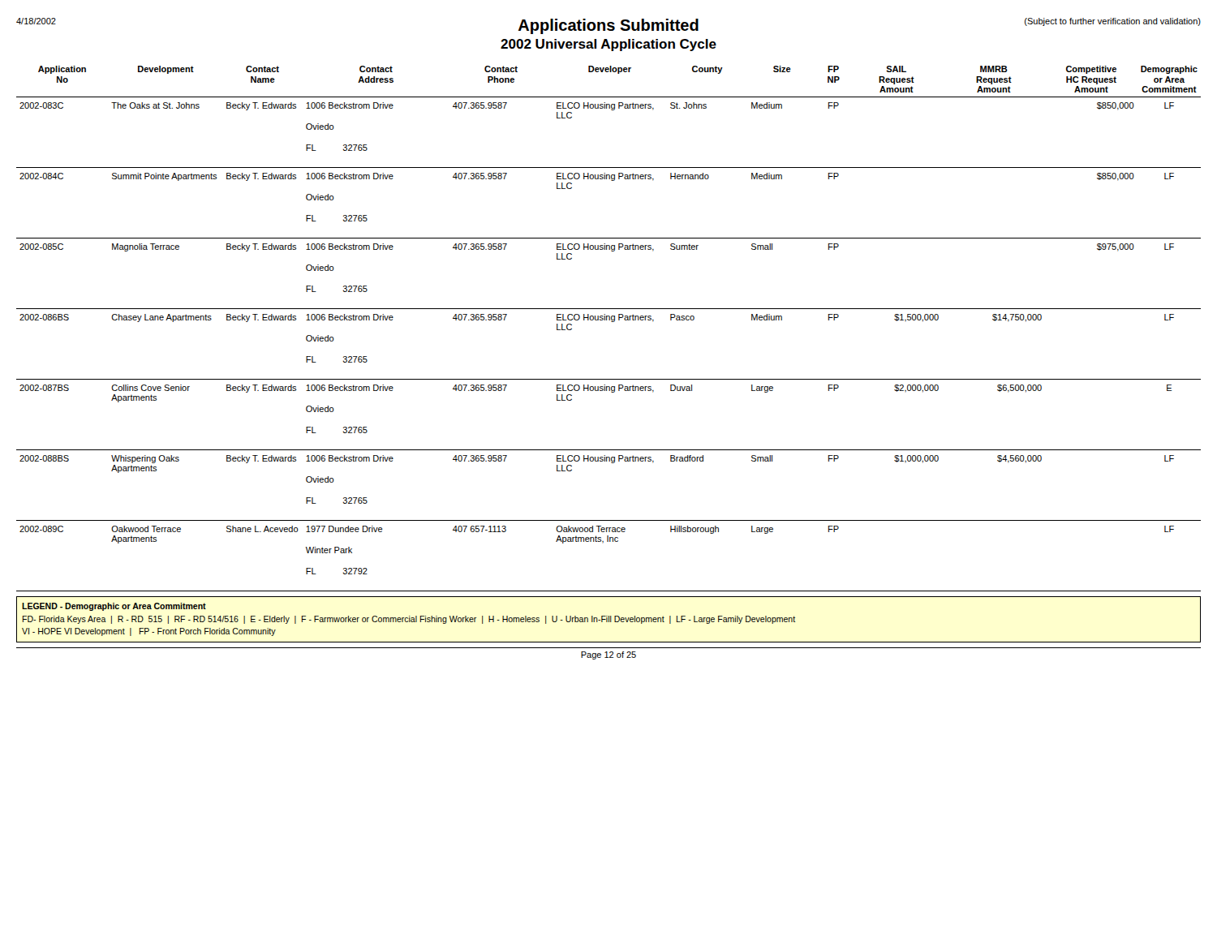4/18/2002
(Subject to further verification and validation)
Applications Submitted
2002 Universal Application Cycle
| Application No | Development | Contact Name | Contact Address | Contact Phone | Developer | County | Size | FP NP | SAIL Request Amount | MMRB Request Amount | Competitive HC Request Amount | Demographic or Area Commitment |
| --- | --- | --- | --- | --- | --- | --- | --- | --- | --- | --- | --- | --- |
| 2002-083C | The Oaks at St. Johns | Becky T. Edwards | 1006 Beckstrom Drive Oviedo FL 32765 | 407.365.9587 | ELCO Housing Partners, LLC | St. Johns | Medium | FP | | | $850,000 | LF |
| 2002-084C | Summit Pointe Apartments | Becky T. Edwards | 1006 Beckstrom Drive Oviedo FL 32765 | 407.365.9587 | ELCO Housing Partners, LLC | Hernando | Medium | FP | | | $850,000 | LF |
| 2002-085C | Magnolia Terrace | Becky T. Edwards | 1006 Beckstrom Drive Oviedo FL 32765 | 407.365.9587 | ELCO Housing Partners, LLC | Sumter | Small | FP | | | $975,000 | LF |
| 2002-086BS | Chasey Lane Apartments | Becky T. Edwards | 1006 Beckstrom Drive Oviedo FL 32765 | 407.365.9587 | ELCO Housing Partners, LLC | Pasco | Medium | FP | $1,500,000 | $14,750,000 | | LF |
| 2002-087BS | Collins Cove Senior Apartments | Becky T. Edwards | 1006 Beckstrom Drive Oviedo FL 32765 | 407.365.9587 | ELCO Housing Partners, LLC | Duval | Large | FP | $2,000,000 | $6,500,000 | | E |
| 2002-088BS | Whispering Oaks Apartments | Becky T. Edwards | 1006 Beckstrom Drive Oviedo FL 32765 | 407.365.9587 | ELCO Housing Partners, LLC | Bradford | Small | FP | $1,000,000 | $4,560,000 | | LF |
| 2002-089C | Oakwood Terrace Apartments | Shane L. Acevedo | 1977 Dundee Drive Winter Park FL 32792 | 407 657-1113 | Oakwood Terrace Apartments, Inc | Hillsborough | Large | FP | | | | LF |
LEGEND - Demographic or Area Commitment
FD- Florida Keys Area | R - RD 515 | RF - RD 514/516 | E - Elderly | F - Farmworker or Commercial Fishing Worker | H - Homeless | U - Urban In-Fill Development | LF - Large Family Development
VI - HOPE VI Development | FP - Front Porch Florida Community
Page 12 of 25